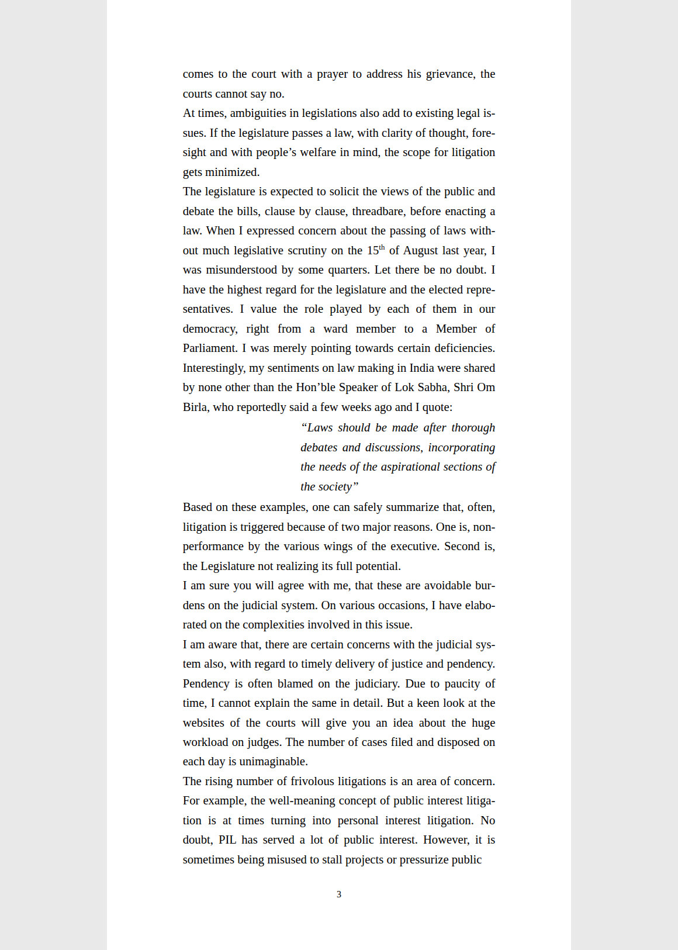comes to the court with a prayer to address his grievance, the courts cannot say no.
At times, ambiguities in legislations also add to existing legal issues. If the legislature passes a law, with clarity of thought, foresight and with people’s welfare in mind, the scope for litigation gets minimized.
The legislature is expected to solicit the views of the public and debate the bills, clause by clause, threadbare, before enacting a law. When I expressed concern about the passing of laws without much legislative scrutiny on the 15th of August last year, I was misunderstood by some quarters. Let there be no doubt. I have the highest regard for the legislature and the elected representatives. I value the role played by each of them in our democracy, right from a ward member to a Member of Parliament. I was merely pointing towards certain deficiencies. Interestingly, my sentiments on law making in India were shared by none other than the Hon’ble Speaker of Lok Sabha, Shri Om Birla, who reportedly said a few weeks ago and I quote:
“Laws should be made after thorough debates and discussions, incorporating the needs of the aspirational sections of the society”
Based on these examples, one can safely summarize that, often, litigation is triggered because of two major reasons. One is, non-performance by the various wings of the executive. Second is, the Legislature not realizing its full potential.
I am sure you will agree with me, that these are avoidable burdens on the judicial system. On various occasions, I have elaborated on the complexities involved in this issue.
I am aware that, there are certain concerns with the judicial system also, with regard to timely delivery of justice and pendency. Pendency is often blamed on the judiciary. Due to paucity of time, I cannot explain the same in detail. But a keen look at the websites of the courts will give you an idea about the huge workload on judges. The number of cases filed and disposed on each day is unimaginable.
The rising number of frivolous litigations is an area of concern. For example, the well-meaning concept of public interest litigation is at times turning into personal interest litigation. No doubt, PIL has served a lot of public interest. However, it is sometimes being misused to stall projects or pressurize public
3